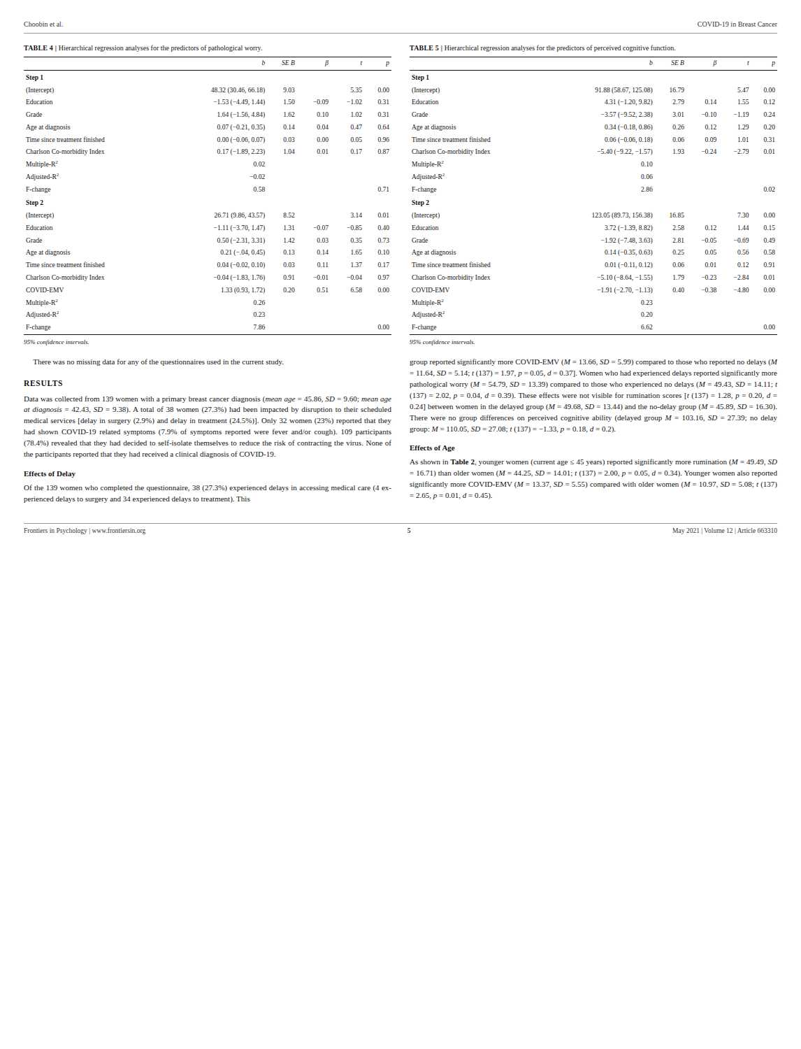Choobin et al.
COVID-19 in Breast Cancer
TABLE 4 | Hierarchical regression analyses for the predictors of pathological worry.
| | b | SE B | β | t | p |
| --- | --- | --- | --- | --- | --- |
| Step 1 |
| (Intercept) | 48.32 (30.46, 66.18) | 9.03 | | 5.35 | 0.00 |
| Education | −1.53 (−4.49, 1.44) | 1.50 | −0.09 | −1.02 | 0.31 |
| Grade | 1.64 (−1.56, 4.84) | 1.62 | 0.10 | 1.02 | 0.31 |
| Age at diagnosis | 0.07 (−0.21, 0.35) | 0.14 | 0.04 | 0.47 | 0.64 |
| Time since treatment finished | 0.00 (−0.06, 0.07) | 0.03 | 0.00 | 0.05 | 0.96 |
| Charlson Co-morbidity Index | 0.17 (−1.89, 2.23) | 1.04 | 0.01 | 0.17 | 0.87 |
| Multiple-R 2 | 0.02 | | | | |
| Adjusted-R 2 | −0.02 | | | | |
| F-change | 0.58 | | | | 0.71 |
| Step 2 |
| (Intercept) | 26.71 (9.86, 43.57) | 8.52 | | 3.14 | 0.01 |
| Education | −1.11 (−3.70, 1.47) | 1.31 | −0.07 | −0.85 | 0.40 |
| Grade | 0.50 (−2.31, 3.31) | 1.42 | 0.03 | 0.35 | 0.73 |
| Age at diagnosis | 0.21 (−.04, 0.45) | 0.13 | 0.14 | 1.65 | 0.10 |
| Time since treatment finished | 0.04 (−0.02, 0.10) | 0.03 | 0.11 | 1.37 | 0.17 |
| Charlson Co-morbidity Index | −0.04 (−1.83, 1.76) | 0.91 | −0.01 | −0.04 | 0.97 |
| COVID-EMV | 1.33 (0.93, 1.72) | 0.20 | 0.51 | 6.58 | 0.00 |
| Multiple-R 2 | 0.26 | | | | |
| Adjusted-R 2 | 0.23 | | | | |
| F-change | 7.86 | | | | 0.00 |
95% confidence intervals.
There was no missing data for any of the questionnaires used in the current study.
Results
Data was collected from 139 women with a primary breast cancer diagnosis (mean age = 45.86, SD = 9.60; mean age at diagnosis = 42.43, SD = 9.38). A total of 38 women (27.3%) had been impacted by disruption to their scheduled medical services [delay in surgery (2.9%) and delay in treatment (24.5%)]. Only 32 women (23%) reported that they had shown COVID-19 related symptoms (7.9% of symptoms reported were fever and/or cough). 109 participants (78.4%) revealed that they had decided to self-isolate themselves to reduce the risk of contracting the virus. None of the participants reported that they had received a clinical diagnosis of COVID-19.
Effects of Delay
Of the 139 women who completed the questionnaire, 38 (27.3%) experienced delays in accessing medical care (4 experienced delays to surgery and 34 experienced delays to treatment). This
TABLE 5 | Hierarchical regression analyses for the predictors of perceived cognitive function.
| | b | SE B | β | t | p |
| --- | --- | --- | --- | --- | --- |
| Step 1 |
| (Intercept) | 91.88 (58.67, 125.08) | 16.79 | | 5.47 | 0.00 |
| Education | 4.31 (−1.20, 9.82) | 2.79 | 0.14 | 1.55 | 0.12 |
| Grade | −3.57 (−9.52, 2.38) | 3.01 | −0.10 | −1.19 | 0.24 |
| Age at diagnosis | 0.34 (−0.18, 0.86) | 0.26 | 0.12 | 1.29 | 0.20 |
| Time since treatment finished | 0.06 (−0.06, 0.18) | 0.06 | 0.09 | 1.01 | 0.31 |
| Charlson Co-morbidity Index | −5.40 (−9.22, −1.57) | 1.93 | −0.24 | −2.79 | 0.01 |
| Multiple-R 2 | 0.10 | | | | |
| Adjusted-R 2 | 0.06 | | | | |
| F-change | 2.86 | | | | 0.02 |
| Step 2 |
| (Intercept) | 123.05 (89.73, 156.38) | 16.85 | | 7.30 | 0.00 |
| Education | 3.72 (−1.39, 8.82) | 2.58 | 0.12 | 1.44 | 0.15 |
| Grade | −1.92 (−7.48, 3.63) | 2.81 | −0.05 | −0.69 | 0.49 |
| Age at diagnosis | 0.14 (−0.35, 0.63) | 0.25 | 0.05 | 0.56 | 0.58 |
| Time since treatment finished | 0.01 (−0.11, 0.12) | 0.06 | 0.01 | 0.12 | 0.91 |
| Charlson Co-morbidity Index | −5.10 (−8.64, −1.55) | 1.79 | −0.23 | −2.84 | 0.01 |
| COVID-EMV | −1.91 (−2.70, −1.13) | 0.40 | −0.38 | −4.80 | 0.00 |
| Multiple-R 2 | 0.23 | | | | |
| Adjusted-R 2 | 0.20 | | | | |
| F-change | 6.62 | | | | 0.00 |
95% confidence intervals.
group reported significantly more COVID-EMV (M = 13.66, SD = 5.99) compared to those who reported no delays (M = 11.64, SD = 5.14; t (137) = 1.97, p = 0.05, d = 0.37]. Women who had experienced delays reported significantly more pathological worry (M = 54.79, SD = 13.39) compared to those who experienced no delays (M = 49.43, SD = 14.11; t (137) = 2.02, p = 0.04, d = 0.39). These effects were not visible for rumination scores [t (137) = 1.28, p = 0.20, d = 0.24] between women in the delayed group (M = 49.68, SD = 13.44) and the no-delay group (M = 45.89, SD = 16.30). There were no group differences on perceived cognitive ability (delayed group M = 103.16, SD = 27.39; no delay group: M = 110.05, SD = 27.08; t (137) = −1.33, p = 0.18, d = 0.2).
Effects of Age
As shown in Table 2, younger women (current age ≤ 45 years) reported significantly more rumination (M = 49.49, SD = 16.71) than older women (M = 44.25, SD = 14.01; t (137) = 2.00, p = 0.05, d = 0.34). Younger women also reported significantly more COVID-EMV (M = 13.37, SD = 5.55) compared with older women (M = 10.97, SD = 5.08; t (137) = 2.65, p = 0.01, d = 0.45).
Frontiers in Psychology | www.frontiersin.org
5
May 2021 | Volume 12 | Article 663310